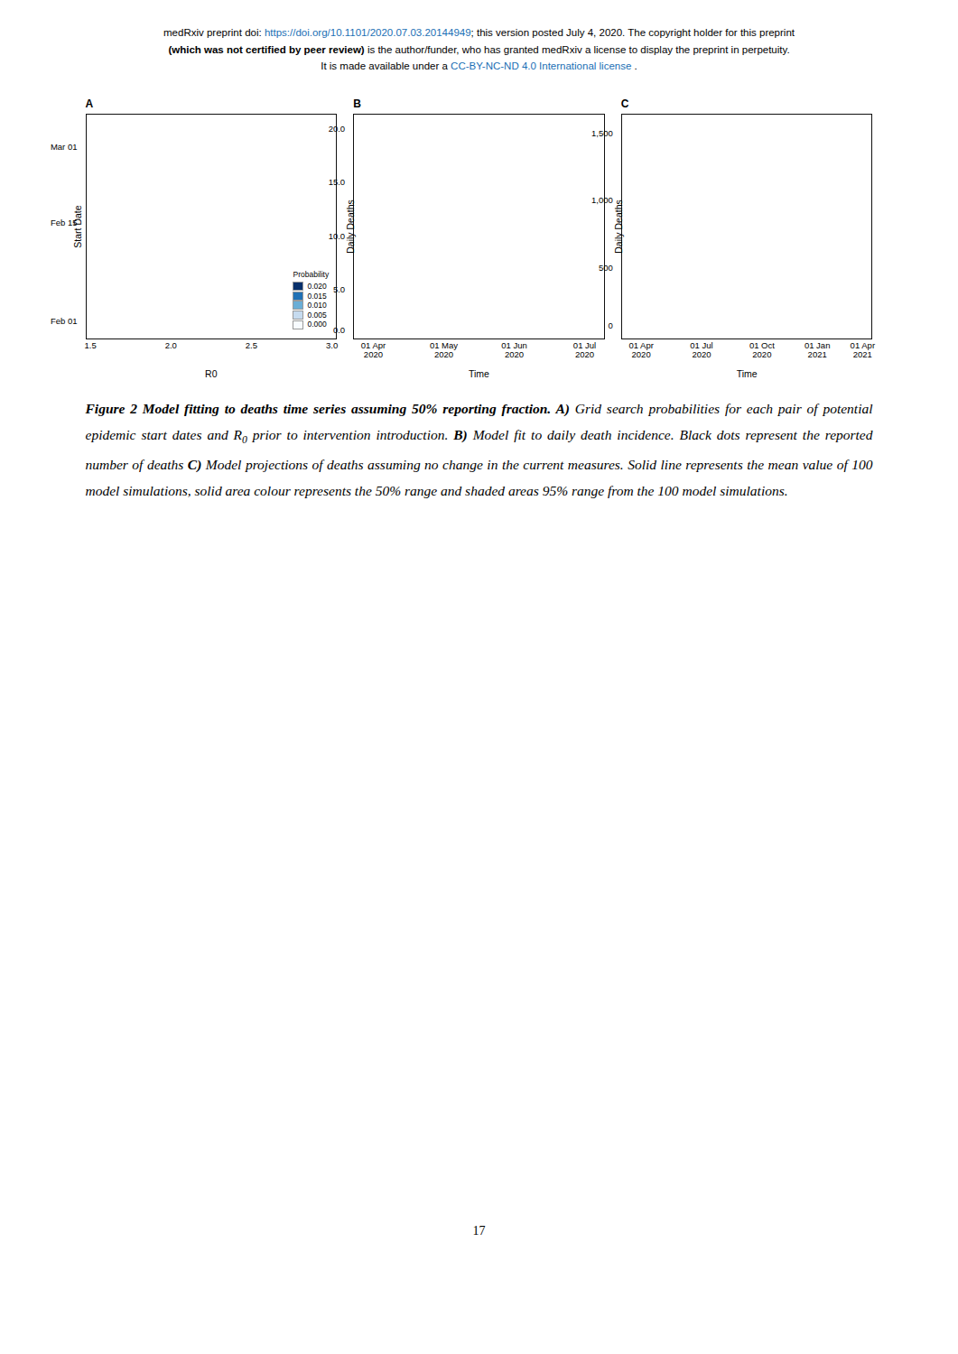medRxiv preprint doi: https://doi.org/10.1101/2020.07.03.20144949; this version posted July 4, 2020. The copyright holder for this preprint
(which was not certified by peer review) is the author/funder, who has granted medRxiv a license to display the preprint in perpetuity.
It is made available under a CC-BY-NC-ND 4.0 International license .
A
Start Date
Mar 01 Feb 15 Feb 01
Probability
0.020
0.015
0.010
0.005
0.000
1.5 2.0 2.5 3.0
R0
B
Daily Deaths
20.0 15.0 10.0 5.0 0.0
01 Apr
2020 01 May
2020 01 Jun
2020 01 Jul
2020
Time
C
Daily Deaths
1,500 1,000 500 0
01 Apr
2020 01 Jul
2020 01 Oct
2020 01 Jan
2021 01 Apr
2021
Time
Figure 2 Model fitting to deaths time series assuming 50% reporting fraction. A) Grid search probabilities for each pair of potential epidemic start dates and R0 prior to intervention introduction. B) Model fit to daily death incidence. Black dots represent the reported number of deaths C) Model projections of deaths assuming no change in the current measures. Solid line represents the mean value of 100 model simulations, solid area colour represents the 50% range and shaded areas 95% range from the 100 model simulations.
17